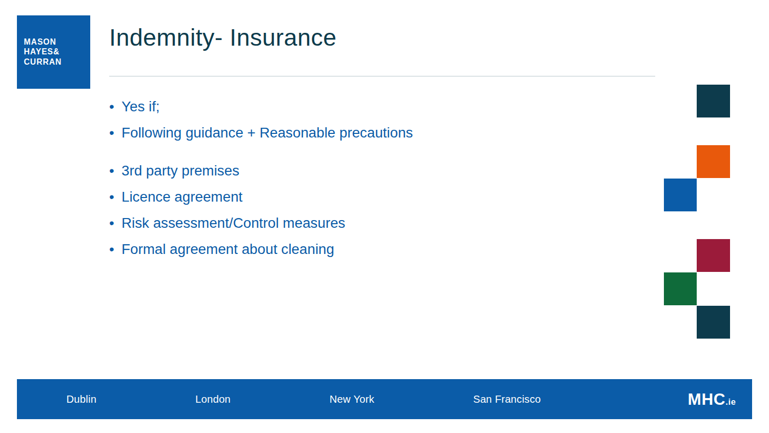MASON HAYES& CURRAN
Indemnity- Insurance
Yes if;
Following guidance + Reasonable precautions
3rd party premises
Licence agreement
Risk assessment/Control measures
Formal agreement about cleaning
Dublin
London
New York
San Francisco
MHC.ie